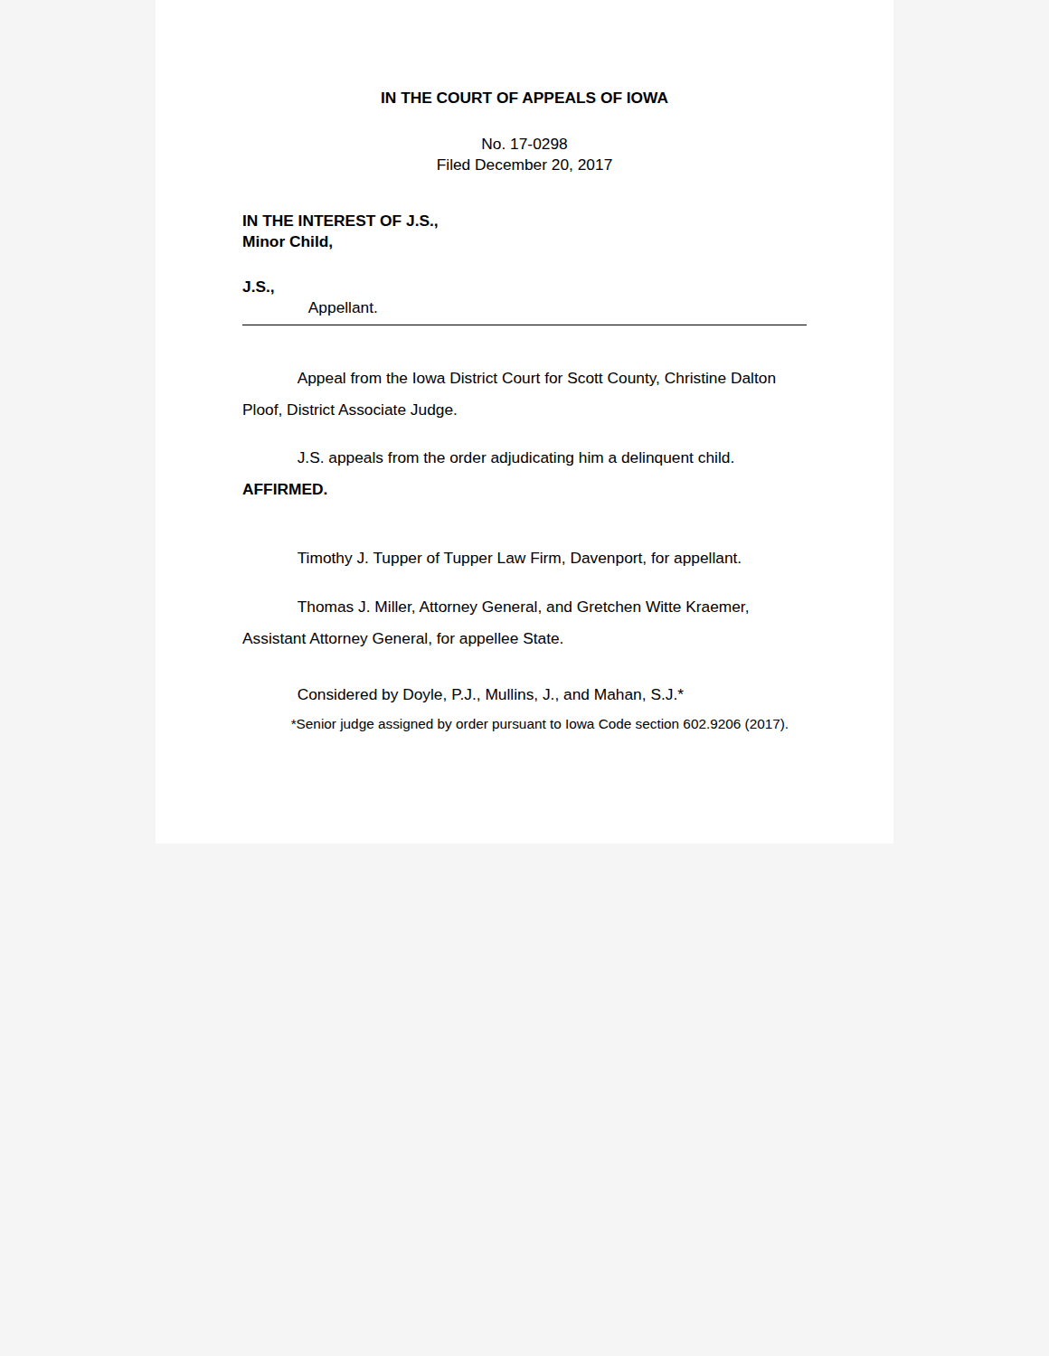IN THE COURT OF APPEALS OF IOWA
No. 17-0298
Filed December 20, 2017
IN THE INTEREST OF J.S.,
Minor Child,
J.S.,
Appellant.
Appeal from the Iowa District Court for Scott County, Christine Dalton Ploof, District Associate Judge.
J.S. appeals from the order adjudicating him a delinquent child. AFFIRMED.
Timothy J. Tupper of Tupper Law Firm, Davenport, for appellant.
Thomas J. Miller, Attorney General, and Gretchen Witte Kraemer, Assistant Attorney General, for appellee State.
Considered by Doyle, P.J., Mullins, J., and Mahan, S.J.*
*Senior judge assigned by order pursuant to Iowa Code section 602.9206 (2017).